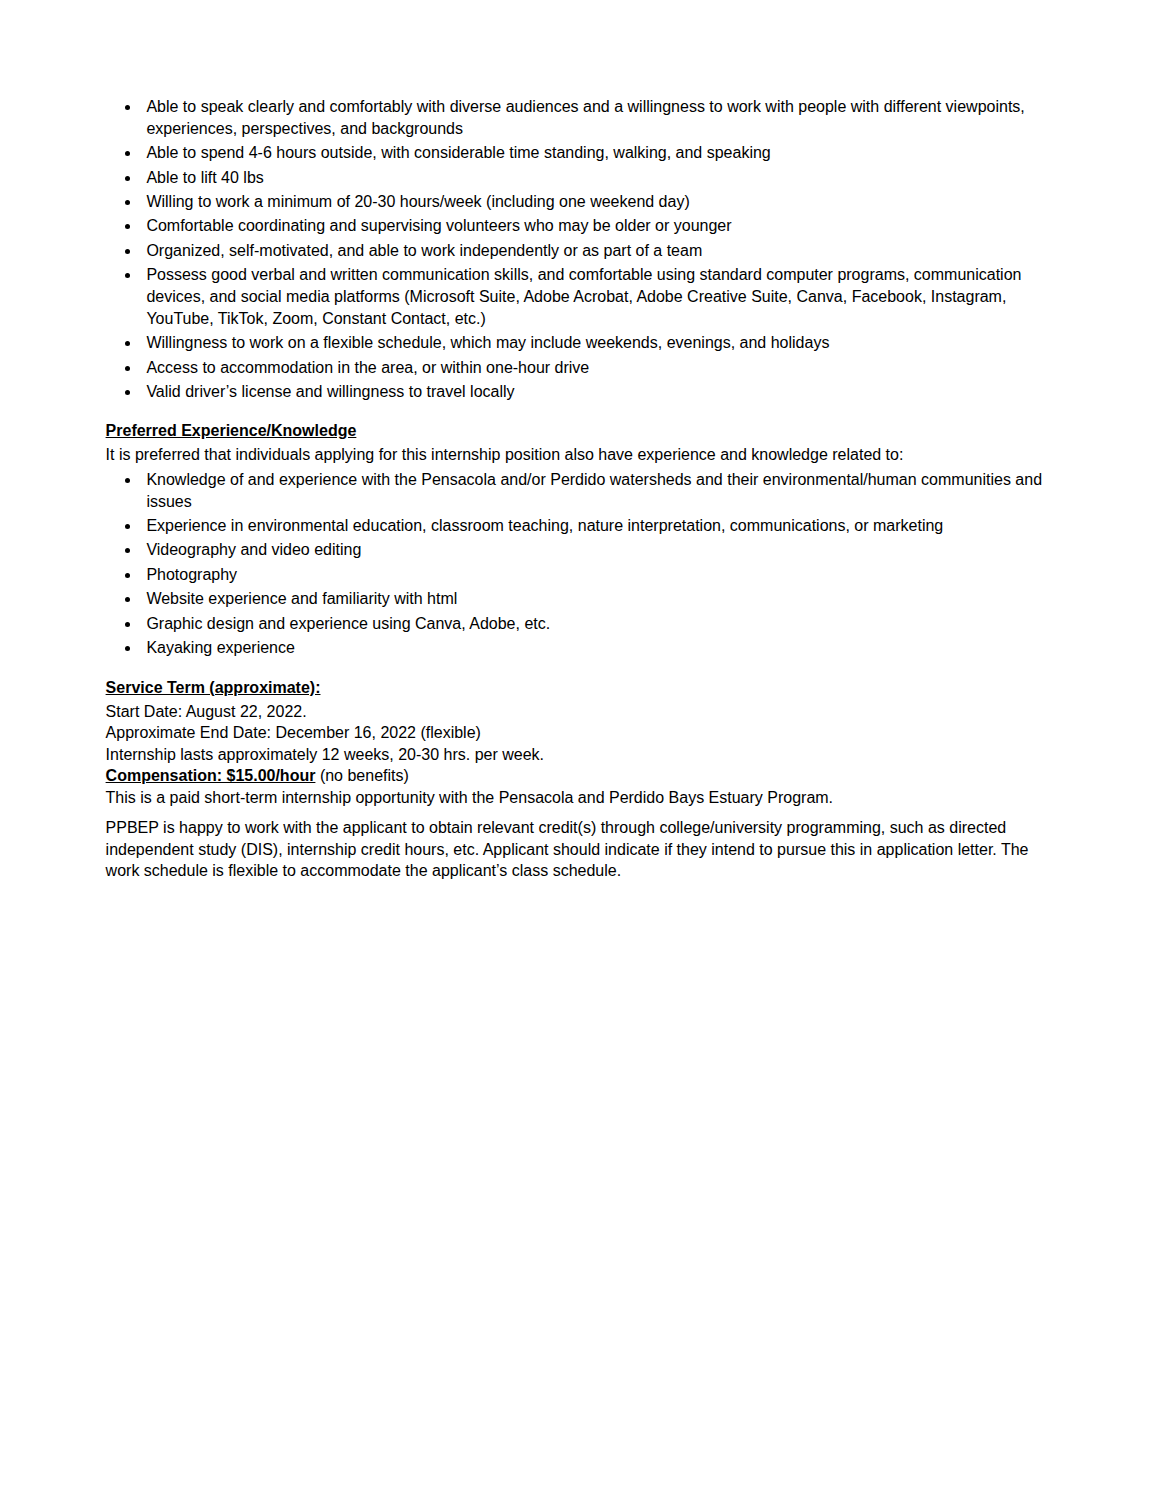Able to speak clearly and comfortably with diverse audiences and a willingness to work with people with different viewpoints, experiences, perspectives, and backgrounds
Able to spend 4-6 hours outside, with considerable time standing, walking, and speaking
Able to lift 40 lbs
Willing to work a minimum of 20-30 hours/week (including one weekend day)
Comfortable coordinating and supervising volunteers who may be older or younger
Organized, self-motivated, and able to work independently or as part of a team
Possess good verbal and written communication skills, and comfortable using standard computer programs, communication devices, and social media platforms (Microsoft Suite, Adobe Acrobat, Adobe Creative Suite, Canva, Facebook, Instagram, YouTube, TikTok, Zoom, Constant Contact, etc.)
Willingness to work on a flexible schedule, which may include weekends, evenings, and holidays
Access to accommodation in the area, or within one-hour drive
Valid driver’s license and willingness to travel locally
Preferred Experience/Knowledge
It is preferred that individuals applying for this internship position also have experience and knowledge related to:
Knowledge of and experience with the Pensacola and/or Perdido watersheds and their environmental/human communities and issues
Experience in environmental education, classroom teaching, nature interpretation, communications, or marketing
Videography and video editing
Photography
Website experience and familiarity with html
Graphic design and experience using Canva, Adobe, etc.
Kayaking experience
Service Term (approximate):
Start Date: August 22, 2022. Approximate End Date: December 16, 2022 (flexible) Internship lasts approximately 12 weeks, 20-30 hrs. per week.
Compensation: $15.00/hour (no benefits)
This is a paid short-term internship opportunity with the Pensacola and Perdido Bays Estuary Program.
PPBEP is happy to work with the applicant to obtain relevant credit(s) through college/university programming, such as directed independent study (DIS), internship credit hours, etc. Applicant should indicate if they intend to pursue this in application letter. The work schedule is flexible to accommodate the applicant’s class schedule.